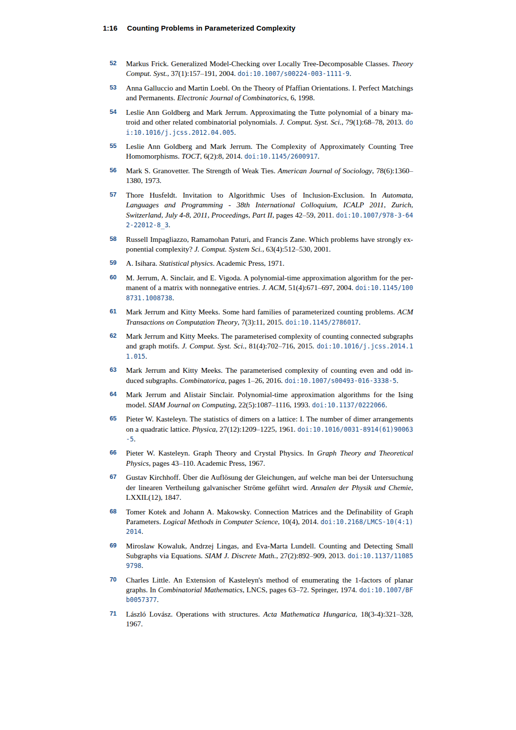1:16 Counting Problems in Parameterized Complexity
52 Markus Frick. Generalized Model-Checking over Locally Tree-Decomposable Classes. Theory Comput. Syst., 37(1):157–191, 2004. doi:10.1007/s00224-003-1111-9.
53 Anna Galluccio and Martin Loebl. On the Theory of Pfaffian Orientations. I. Perfect Matchings and Permanents. Electronic Journal of Combinatorics, 6, 1998.
54 Leslie Ann Goldberg and Mark Jerrum. Approximating the Tutte polynomial of a binary matroid and other related combinatorial polynomials. J. Comput. Syst. Sci., 79(1):68–78, 2013. doi:10.1016/j.jcss.2012.04.005.
55 Leslie Ann Goldberg and Mark Jerrum. The Complexity of Approximately Counting Tree Homomorphisms. TOCT, 6(2):8, 2014. doi:10.1145/2600917.
56 Mark S. Granovetter. The Strength of Weak Ties. American Journal of Sociology, 78(6):1360–1380, 1973.
57 Thore Husfeldt. Invitation to Algorithmic Uses of Inclusion-Exclusion. In Automata, Languages and Programming - 38th International Colloquium, ICALP 2011, Zurich, Switzerland, July 4-8, 2011, Proceedings, Part II, pages 42–59, 2011. doi:10.1007/978-3-642-22012-8_3.
58 Russell Impagliazzo, Ramamohan Paturi, and Francis Zane. Which problems have strongly exponential complexity? J. Comput. System Sci., 63(4):512–530, 2001.
59 A. Isihara. Statistical physics. Academic Press, 1971.
60 M. Jerrum, A. Sinclair, and E. Vigoda. A polynomial-time approximation algorithm for the permanent of a matrix with nonnegative entries. J. ACM, 51(4):671–697, 2004. doi:10.1145/1008731.1008738.
61 Mark Jerrum and Kitty Meeks. Some hard families of parameterized counting problems. ACM Transactions on Computation Theory, 7(3):11, 2015. doi:10.1145/2786017.
62 Mark Jerrum and Kitty Meeks. The parameterised complexity of counting connected subgraphs and graph motifs. J. Comput. Syst. Sci., 81(4):702–716, 2015. doi:10.1016/j.jcss.2014.11.015.
63 Mark Jerrum and Kitty Meeks. The parameterised complexity of counting even and odd induced subgraphs. Combinatorica, pages 1–26, 2016. doi:10.1007/s00493-016-3338-5.
64 Mark Jerrum and Alistair Sinclair. Polynomial-time approximation algorithms for the Ising model. SIAM Journal on Computing, 22(5):1087–1116, 1993. doi:10.1137/0222066.
65 Pieter W. Kasteleyn. The statistics of dimers on a lattice: I. The number of dimer arrangements on a quadratic lattice. Physica, 27(12):1209–1225, 1961. doi:10.1016/0031-8914(61)90063-5.
66 Pieter W. Kasteleyn. Graph Theory and Crystal Physics. In Graph Theory and Theoretical Physics, pages 43–110. Academic Press, 1967.
67 Gustav Kirchhoff. Über die Auflösung der Gleichungen, auf welche man bei der Untersuchung der linearen Vertheilung galvanischer Ströme geführt wird. Annalen der Physik und Chemie, LXXIL(12), 1847.
68 Tomer Kotek and Johann A. Makowsky. Connection Matrices and the Definability of Graph Parameters. Logical Methods in Computer Science, 10(4), 2014. doi:10.2168/LMCS-10(4:1)2014.
69 Miroslaw Kowaluk, Andrzej Lingas, and Eva-Marta Lundell. Counting and Detecting Small Subgraphs via Equations. SIAM J. Discrete Math., 27(2):892–909, 2013. doi:10.1137/110859798.
70 Charles Little. An Extension of Kasteleyn's method of enumerating the 1-factors of planar graphs. In Combinatorial Mathematics, LNCS, pages 63–72. Springer, 1974. doi:10.1007/BFb0057377.
71 László Lovász. Operations with structures. Acta Mathematica Hungarica, 18(3-4):321–328, 1967.